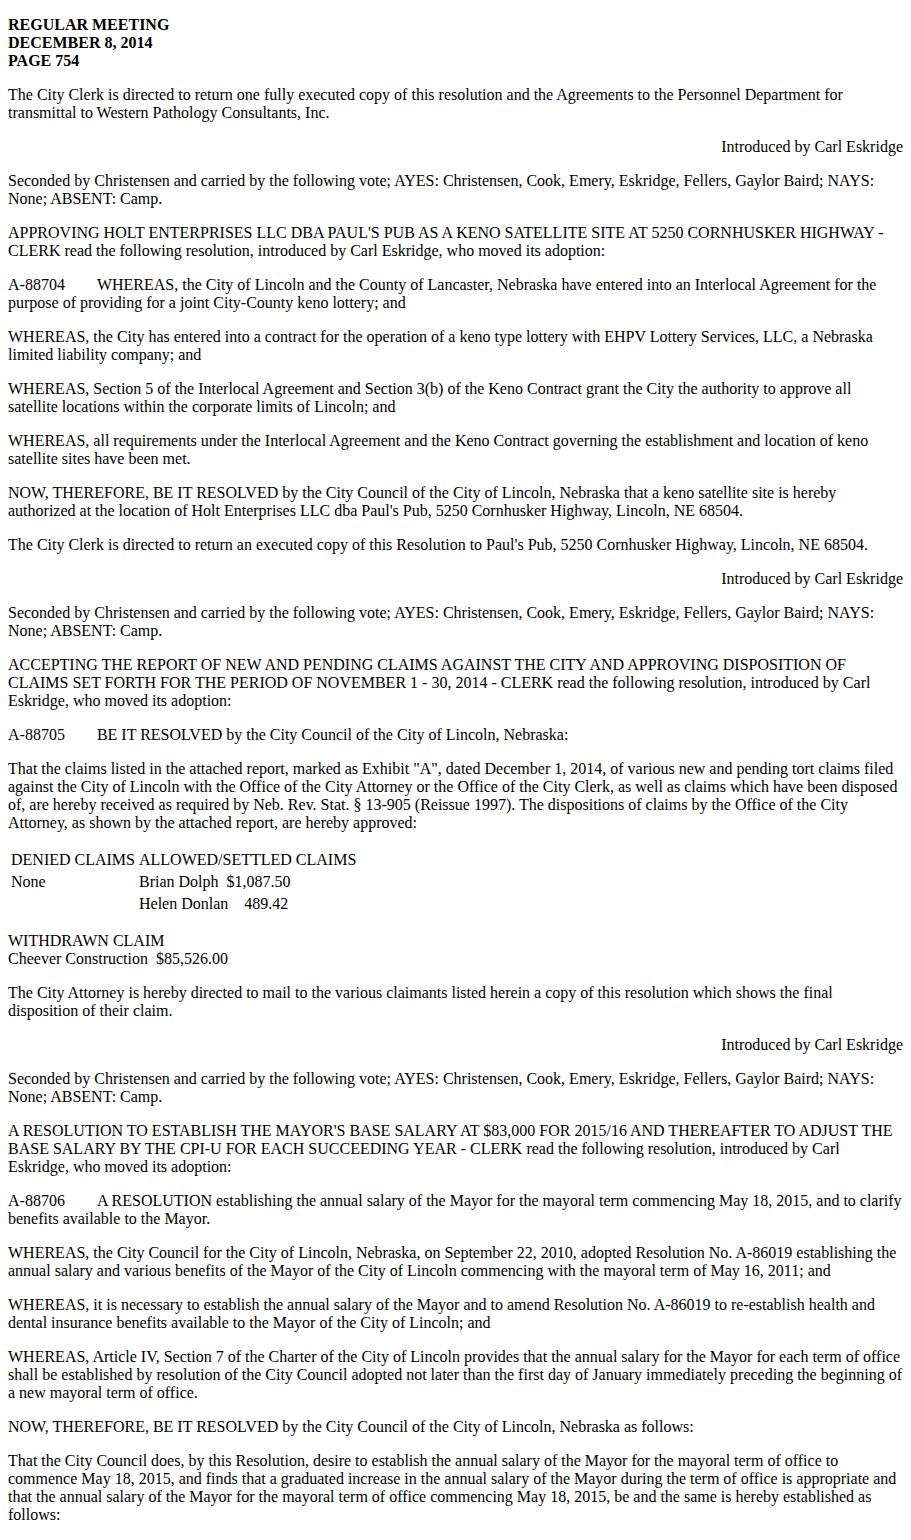REGULAR MEETING
DECEMBER 8, 2014
PAGE 754
The City Clerk is directed to return one fully executed copy of this resolution and the Agreements to the Personnel Department for transmittal to Western Pathology Consultants, Inc.
Introduced by Carl Eskridge
Seconded by Christensen and carried by the following vote; AYES: Christensen, Cook, Emery, Eskridge, Fellers, Gaylor Baird; NAYS: None; ABSENT: Camp.
APPROVING HOLT ENTERPRISES LLC DBA PAUL'S PUB AS A KENO SATELLITE SITE AT 5250 CORNHUSKER HIGHWAY - CLERK read the following resolution, introduced by Carl Eskridge, who moved its adoption:
A-88704 WHEREAS, the City of Lincoln and the County of Lancaster, Nebraska have entered into an Interlocal Agreement for the purpose of providing for a joint City-County keno lottery; and
WHEREAS, the City has entered into a contract for the operation of a keno type lottery with EHPV Lottery Services, LLC, a Nebraska limited liability company; and
WHEREAS, Section 5 of the Interlocal Agreement and Section 3(b) of the Keno Contract grant the City the authority to approve all satellite locations within the corporate limits of Lincoln; and
WHEREAS, all requirements under the Interlocal Agreement and the Keno Contract governing the establishment and location of keno satellite sites have been met.
NOW, THEREFORE, BE IT RESOLVED by the City Council of the City of Lincoln, Nebraska that a keno satellite site is hereby authorized at the location of Holt Enterprises LLC dba Paul's Pub, 5250 Cornhusker Highway, Lincoln, NE 68504.
The City Clerk is directed to return an executed copy of this Resolution to Paul's Pub, 5250 Cornhusker Highway, Lincoln, NE 68504.
Introduced by Carl Eskridge
Seconded by Christensen and carried by the following vote; AYES: Christensen, Cook, Emery, Eskridge, Fellers, Gaylor Baird; NAYS: None; ABSENT: Camp.
ACCEPTING THE REPORT OF NEW AND PENDING CLAIMS AGAINST THE CITY AND APPROVING DISPOSITION OF CLAIMS SET FORTH FOR THE PERIOD OF NOVEMBER 1 - 30, 2014 - CLERK read the following resolution, introduced by Carl Eskridge, who moved its adoption:
A-88705 BE IT RESOLVED by the City Council of the City of Lincoln, Nebraska:
That the claims listed in the attached report, marked as Exhibit "A", dated December 1, 2014, of various new and pending tort claims filed against the City of Lincoln with the Office of the City Attorney or the Office of the City Clerk, as well as claims which have been disposed of, are hereby received as required by Neb. Rev. Stat. § 13-905 (Reissue 1997). The dispositions of claims by the Office of the City Attorney, as shown by the attached report, are hereby approved:
| DENIED CLAIMS | ALLOWED/SETTLED CLAIMS |
| None | Brian Dolph $1,087.50 |
| | Helen Donlan 489.42 |
WITHDRAWN CLAIM
Cheever Construction $85,526.00
The City Attorney is hereby directed to mail to the various claimants listed herein a copy of this resolution which shows the final disposition of their claim.
Introduced by Carl Eskridge
Seconded by Christensen and carried by the following vote; AYES: Christensen, Cook, Emery, Eskridge, Fellers, Gaylor Baird; NAYS: None; ABSENT: Camp.
A RESOLUTION TO ESTABLISH THE MAYOR'S BASE SALARY AT $83,000 FOR 2015/16 AND THEREAFTER TO ADJUST THE BASE SALARY BY THE CPI-U FOR EACH SUCCEEDING YEAR - CLERK read the following resolution, introduced by Carl Eskridge, who moved its adoption:
A-88706 A RESOLUTION establishing the annual salary of the Mayor for the mayoral term commencing May 18, 2015, and to clarify benefits available to the Mayor.
WHEREAS, the City Council for the City of Lincoln, Nebraska, on September 22, 2010, adopted Resolution No. A-86019 establishing the annual salary and various benefits of the Mayor of the City of Lincoln commencing with the mayoral term of May 16, 2011; and
WHEREAS, it is necessary to establish the annual salary of the Mayor and to amend Resolution No. A-86019 to re-establish health and dental insurance benefits available to the Mayor of the City of Lincoln; and
WHEREAS, Article IV, Section 7 of the Charter of the City of Lincoln provides that the annual salary for the Mayor for each term of office shall be established by resolution of the City Council adopted not later than the first day of January immediately preceding the beginning of a new mayoral term of office.
NOW, THEREFORE, BE IT RESOLVED by the City Council of the City of Lincoln, Nebraska as follows:
That the City Council does, by this Resolution, desire to establish the annual salary of the Mayor for the mayoral term of office to commence May 18, 2015, and finds that a graduated increase in the annual salary of the Mayor during the term of office is appropriate and that the annual salary of the Mayor for the mayoral term of office commencing May 18, 2015, be and the same is hereby established as follows: